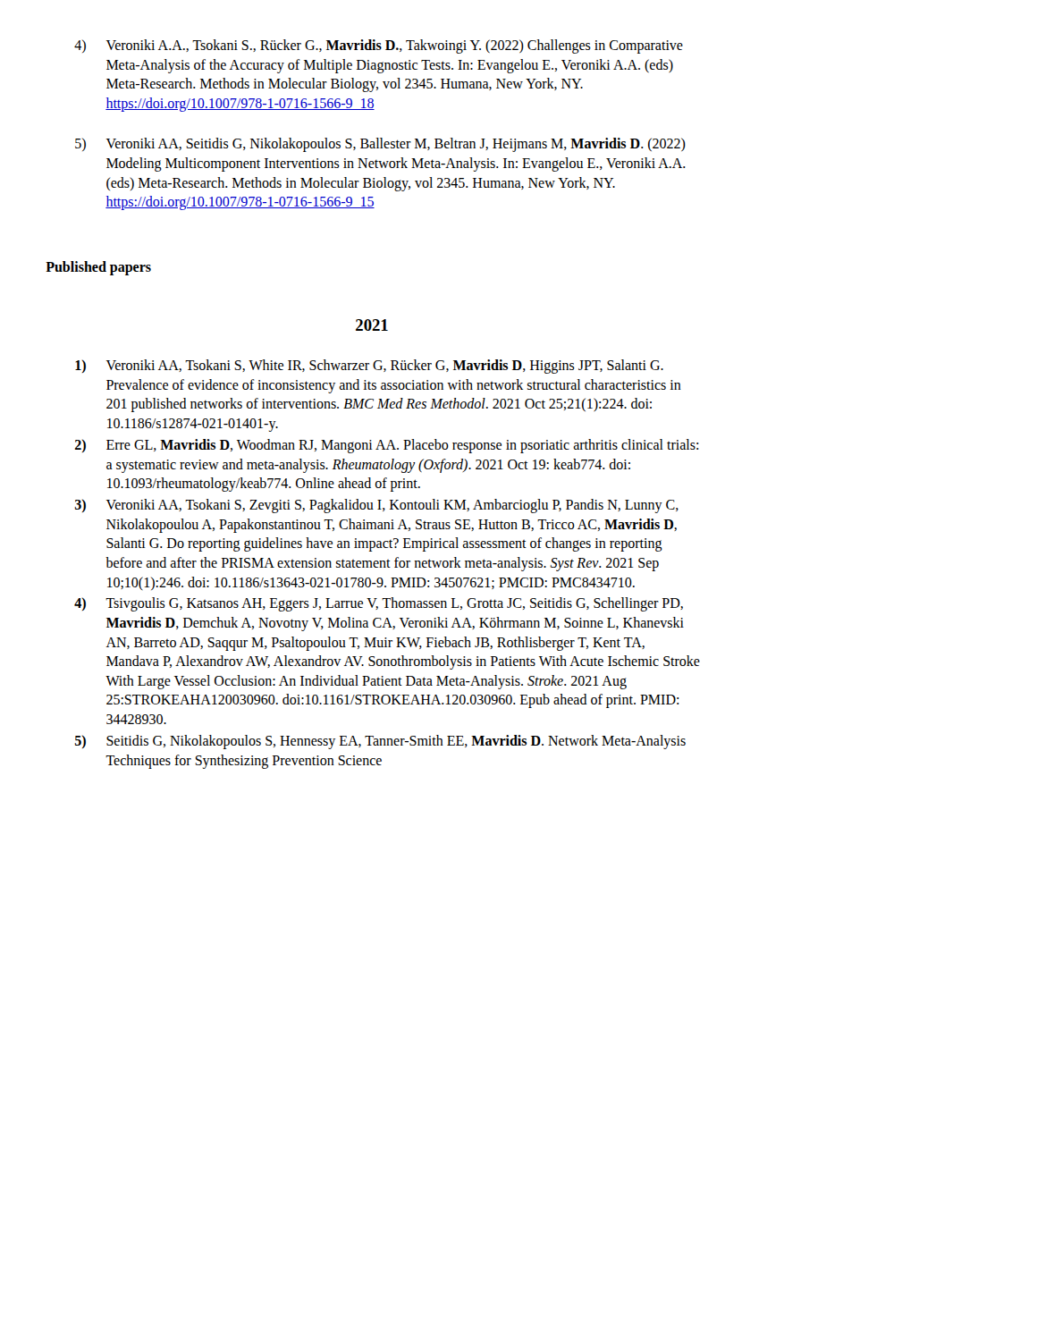4) Veroniki A.A., Tsokani S., Rücker G., Mavridis D., Takwoingi Y. (2022) Challenges in Comparative Meta-Analysis of the Accuracy of Multiple Diagnostic Tests. In: Evangelou E., Veroniki A.A. (eds) Meta-Research. Methods in Molecular Biology, vol 2345. Humana, New York, NY. https://doi.org/10.1007/978-1-0716-1566-9_18
5) Veroniki AA, Seitidis G, Nikolakopoulos S, Ballester M, Beltran J, Heijmans M, Mavridis D. (2022) Modeling Multicomponent Interventions in Network Meta-Analysis. In: Evangelou E., Veroniki A.A. (eds) Meta-Research. Methods in Molecular Biology, vol 2345. Humana, New York, NY. https://doi.org/10.1007/978-1-0716-1566-9_15
Published papers
2021
1) Veroniki AA, Tsokani S, White IR, Schwarzer G, Rücker G, Mavridis D, Higgins JPT, Salanti G. Prevalence of evidence of inconsistency and its association with network structural characteristics in 201 published networks of interventions. BMC Med Res Methodol. 2021 Oct 25;21(1):224. doi: 10.1186/s12874-021-01401-y.
2) Erre GL, Mavridis D, Woodman RJ, Mangoni AA. Placebo response in psoriatic arthritis clinical trials: a systematic review and meta-analysis. Rheumatology (Oxford). 2021 Oct 19: keab774. doi: 10.1093/rheumatology/keab774. Online ahead of print.
3) Veroniki AA, Tsokani S, Zevgiti S, Pagkalidou I, Kontouli KM, Ambarcioglu P, Pandis N, Lunny C, Nikolakopoulou A, Papakonstantinou T, Chaimani A, Straus SE, Hutton B, Tricco AC, Mavridis D, Salanti G. Do reporting guidelines have an impact? Empirical assessment of changes in reporting before and after the PRISMA extension statement for network meta-analysis. Syst Rev. 2021 Sep 10;10(1):246. doi: 10.1186/s13643-021-01780-9. PMID: 34507621; PMCID: PMC8434710.
4) Tsivgoulis G, Katsanos AH, Eggers J, Larrue V, Thomassen L, Grotta JC, Seitidis G, Schellinger PD, Mavridis D, Demchuk A, Novotny V, Molina CA, Veroniki AA, Köhrmann M, Soinne L, Khanevski AN, Barreto AD, Saqqur M, Psaltopoulou T, Muir KW, Fiebach JB, Rothlisberger T, Kent TA, Mandava P, Alexandrov AW, Alexandrov AV. Sonothrombolysis in Patients With Acute Ischemic Stroke With Large Vessel Occlusion: An Individual Patient Data Meta-Analysis. Stroke. 2021 Aug 25:STROKEAHA120030960. doi:10.1161/STROKEAHA.120.030960. Epub ahead of print. PMID: 34428930.
5) Seitidis G, Nikolakopoulos S, Hennessy EA, Tanner-Smith EE, Mavridis D. Network Meta-Analysis Techniques for Synthesizing Prevention Science